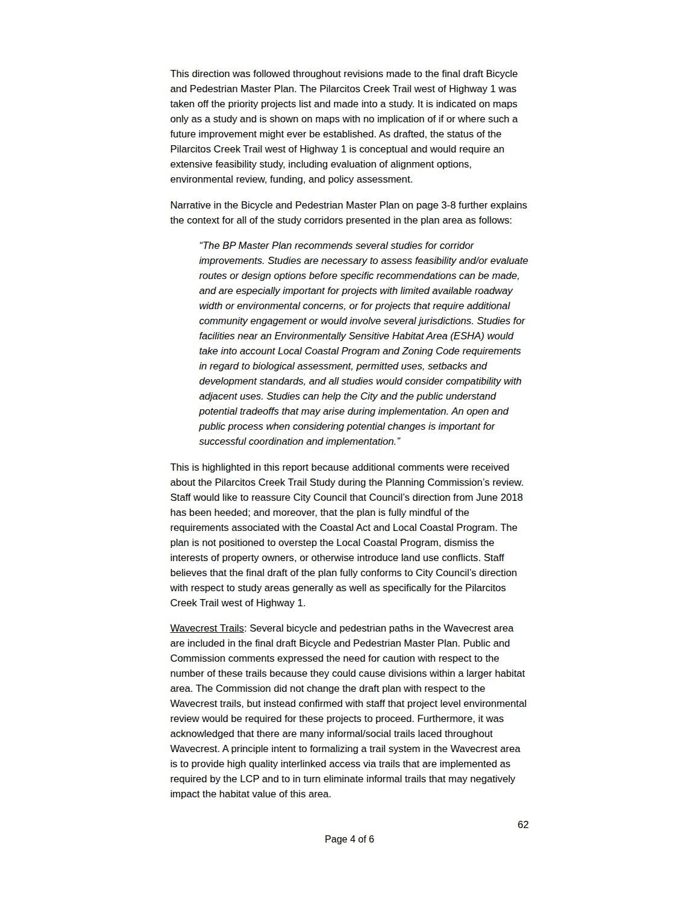This direction was followed throughout revisions made to the final draft Bicycle and Pedestrian Master Plan. The Pilarcitos Creek Trail west of Highway 1 was taken off the priority projects list and made into a study. It is indicated on maps only as a study and is shown on maps with no implication of if or where such a future improvement might ever be established. As drafted, the status of the Pilarcitos Creek Trail west of Highway 1 is conceptual and would require an extensive feasibility study, including evaluation of alignment options, environmental review, funding, and policy assessment.
Narrative in the Bicycle and Pedestrian Master Plan on page 3-8 further explains the context for all of the study corridors presented in the plan area as follows:
“The BP Master Plan recommends several studies for corridor improvements. Studies are necessary to assess feasibility and/or evaluate routes or design options before specific recommendations can be made, and are especially important for projects with limited available roadway width or environmental concerns, or for projects that require additional community engagement or would involve several jurisdictions. Studies for facilities near an Environmentally Sensitive Habitat Area (ESHA) would take into account Local Coastal Program and Zoning Code requirements in regard to biological assessment, permitted uses, setbacks and development standards, and all studies would consider compatibility with adjacent uses. Studies can help the City and the public understand potential tradeoffs that may arise during implementation. An open and public process when considering potential changes is important for successful coordination and implementation.”
This is highlighted in this report because additional comments were received about the Pilarcitos Creek Trail Study during the Planning Commission’s review. Staff would like to reassure City Council that Council’s direction from June 2018 has been heeded; and moreover, that the plan is fully mindful of the requirements associated with the Coastal Act and Local Coastal Program. The plan is not positioned to overstep the Local Coastal Program, dismiss the interests of property owners, or otherwise introduce land use conflicts. Staff believes that the final draft of the plan fully conforms to City Council’s direction with respect to study areas generally as well as specifically for the Pilarcitos Creek Trail west of Highway 1.
Wavecrest Trails: Several bicycle and pedestrian paths in the Wavecrest area are included in the final draft Bicycle and Pedestrian Master Plan. Public and Commission comments expressed the need for caution with respect to the number of these trails because they could cause divisions within a larger habitat area. The Commission did not change the draft plan with respect to the Wavecrest trails, but instead confirmed with staff that project level environmental review would be required for these projects to proceed. Furthermore, it was acknowledged that there are many informal/social trails laced throughout Wavecrest. A principle intent to formalizing a trail system in the Wavecrest area is to provide high quality interlinked access via trails that are implemented as required by the LCP and to in turn eliminate informal trails that may negatively impact the habitat value of this area.
62
Page 4 of 6